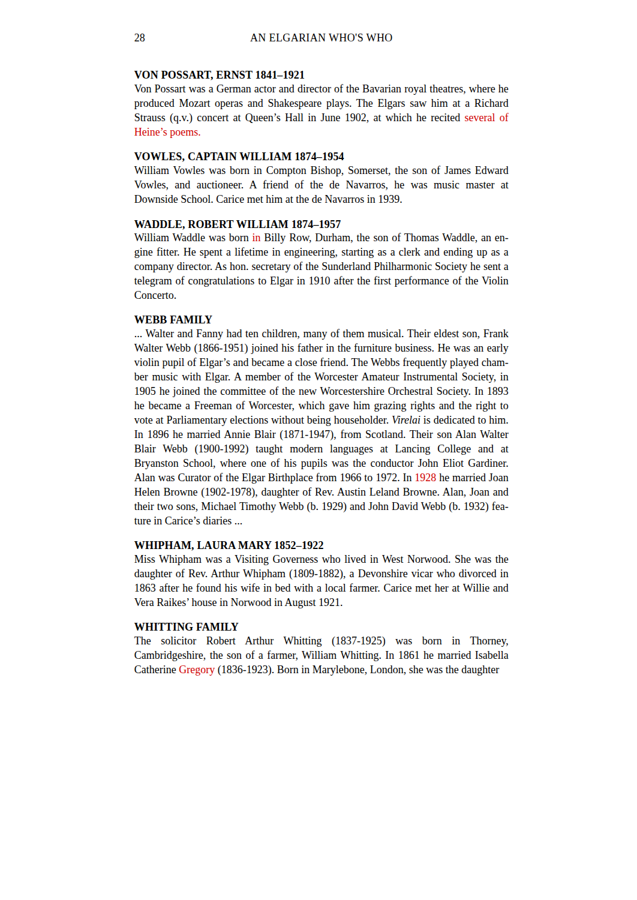28
AN ELGARIAN WHO'S WHO
VON POSSART, ERNST 1841–1921
Von Possart was a German actor and director of the Bavarian royal theatres, where he produced Mozart operas and Shakespeare plays. The Elgars saw him at a Richard Strauss (q.v.) concert at Queen’s Hall in June 1902, at which he recited several of Heine’s poems.
VOWLES, CAPTAIN WILLIAM 1874–1954
William Vowles was born in Compton Bishop, Somerset, the son of James Edward Vowles, and auctioneer. A friend of the de Navarros, he was music master at Downside School. Carice met him at the de Navarros in 1939.
WADDLE, ROBERT WILLIAM 1874–1957
William Waddle was born in Billy Row, Durham, the son of Thomas Waddle, an engine fitter. He spent a lifetime in engineering, starting as a clerk and ending up as a company director. As hon. secretary of the Sunderland Philharmonic Society he sent a telegram of congratulations to Elgar in 1910 after the first performance of the Violin Concerto.
WEBB FAMILY
... Walter and Fanny had ten children, many of them musical. Their eldest son, Frank Walter Webb (1866-1951) joined his father in the furniture business. He was an early violin pupil of Elgar’s and became a close friend. The Webbs frequently played chamber music with Elgar. A member of the Worcester Amateur Instrumental Society, in 1905 he joined the committee of the new Worcestershire Orchestral Society. In 1893 he became a Freeman of Worcester, which gave him grazing rights and the right to vote at Parliamentary elections without being householder. Virelai is dedicated to him. In 1896 he married Annie Blair (1871-1947), from Scotland. Their son Alan Walter Blair Webb (1900-1992) taught modern languages at Lancing College and at Bryanston School, where one of his pupils was the conductor John Eliot Gardiner. Alan was Curator of the Elgar Birthplace from 1966 to 1972. In 1928 he married Joan Helen Browne (1902-1978), daughter of Rev. Austin Leland Browne. Alan, Joan and their two sons, Michael Timothy Webb (b. 1929) and John David Webb (b. 1932) feature in Carice’s diaries ...
WHIPHAM, LAURA MARY 1852–1922
Miss Whipham was a Visiting Governess who lived in West Norwood. She was the daughter of Rev. Arthur Whipham (1809-1882), a Devonshire vicar who divorced in 1863 after he found his wife in bed with a local farmer. Carice met her at Willie and Vera Raikes’ house in Norwood in August 1921.
WHITTING FAMILY
The solicitor Robert Arthur Whitting (1837-1925) was born in Thorney, Cambridgeshire, the son of a farmer, William Whitting. In 1861 he married Isabella Catherine Gregory (1836-1923). Born in Marylebone, London, she was the daughter